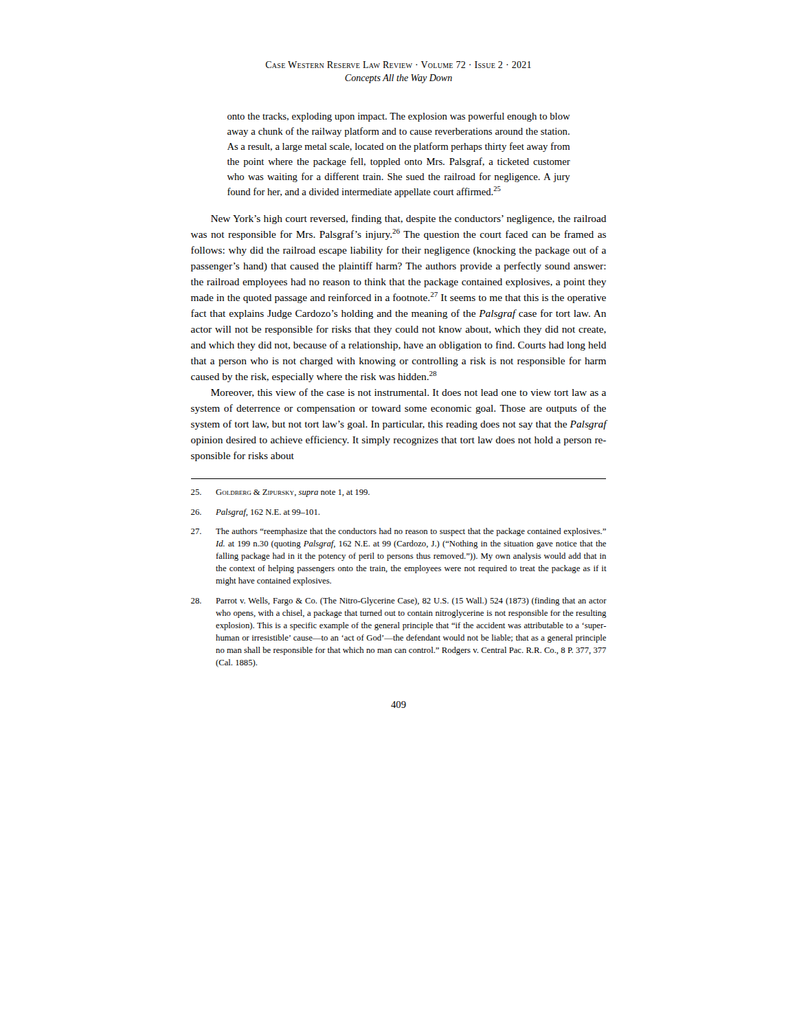Case Western Reserve Law Review · Volume 72 · Issue 2 · 2021
Concepts All the Way Down
onto the tracks, exploding upon impact. The explosion was powerful enough to blow away a chunk of the railway platform and to cause reverberations around the station. As a result, a large metal scale, located on the platform perhaps thirty feet away from the point where the package fell, toppled onto Mrs. Palsgraf, a ticketed customer who was waiting for a different train. She sued the railroad for negligence. A jury found for her, and a divided intermediate appellate court affirmed.25
New York’s high court reversed, finding that, despite the conductors’ negligence, the railroad was not responsible for Mrs. Palsgraf’s injury.26 The question the court faced can be framed as follows: why did the railroad escape liability for their negligence (knocking the package out of a passenger’s hand) that caused the plaintiff harm? The authors provide a perfectly sound answer: the railroad employees had no reason to think that the package contained explosives, a point they made in the quoted passage and reinforced in a footnote.27 It seems to me that this is the operative fact that explains Judge Cardozo’s holding and the meaning of the Palsgraf case for tort law. An actor will not be responsible for risks that they could not know about, which they did not create, and which they did not, because of a relationship, have an obligation to find. Courts had long held that a person who is not charged with knowing or controlling a risk is not responsible for harm caused by the risk, especially where the risk was hidden.28
Moreover, this view of the case is not instrumental. It does not lead one to view tort law as a system of deterrence or compensation or toward some economic goal. Those are outputs of the system of tort law, but not tort law’s goal. In particular, this reading does not say that the Palsgraf opinion desired to achieve efficiency. It simply recog­nizes that tort law does not hold a person responsible for risks about
25. Goldberg & Zipursky, supra note 1, at 199.
26. Palsgraf, 162 N.E. at 99–101.
27. The authors “reemphasize that the conductors had no reason to suspect that the package contained explosives.” Id. at 199 n.30 (quoting Palsgraf, 162 N.E. at 99 (Cardozo, J.) (“Nothing in the situation gave notice that the falling package had in it the potency of peril to persons thus removed.”)). My own analysis would add that in the context of helping passengers onto the train, the employees were not required to treat the package as if it might have contained explosives.
28. Parrot v. Wells, Fargo & Co. (The Nitro-Glycerine Case), 82 U.S. (15 Wall.) 524 (1873) (finding that an actor who opens, with a chisel, a package that turned out to contain nitroglycerine is not responsible for the resulting explosion). This is a specific example of the general principle that “if the accident was attributable to a ‘superhuman or irresistible’ cause—to an ‘act of God’—the defendant would not be liable; that as a general principle no man shall be responsible for that which no man can control.” Rodgers v. Central Pac. R.R. Co., 8 P. 377, 377 (Cal. 1885).
409